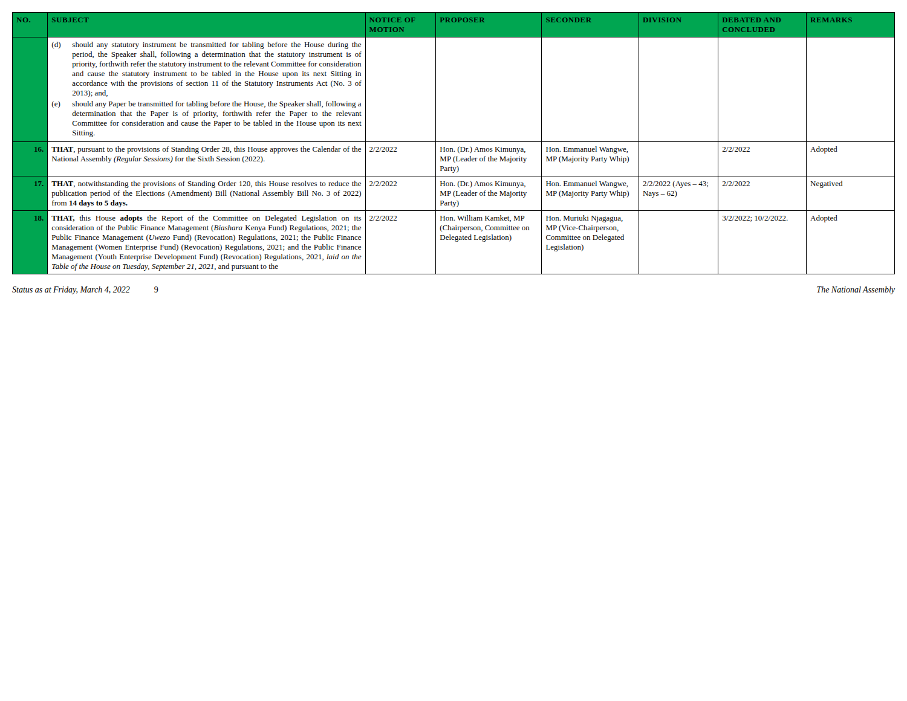| NO. | SUBJECT | NOTICE OF MOTION | PROPOSER | SECONDER | DIVISION | DEBATED AND CONCLUDED | REMARKS |
| --- | --- | --- | --- | --- | --- | --- | --- |
| | (d) should any statutory instrument be transmitted for tabling before the House during the period, the Speaker shall, following a determination that the statutory instrument is of priority, forthwith refer the statutory instrument to the relevant Committee for consideration and cause the statutory instrument to be tabled in the House upon its next Sitting in accordance with the provisions of section 11 of the Statutory Instruments Act (No. 3 of 2013); and, (e) should any Paper be transmitted for tabling before the House, the Speaker shall, following a determination that the Paper is of priority, forthwith refer the Paper to the relevant Committee for consideration and cause the Paper to be tabled in the House upon its next Sitting. | | | | | | |
| 16. | THAT , pursuant to the provisions of Standing Order 28, this House approves the Calendar of the National Assembly (Regular Sessions) for the Sixth Session (2022). | 2/2/2022 | Hon. (Dr.) Amos Kimunya, MP (Leader of the Majority Party) | Hon. Emmanuel Wangwe, MP (Majority Party Whip) | | 2/2/2022 | Adopted |
| 17. | THAT , notwithstanding the provisions of Standing Order 120, this House resolves to reduce the publication period of the Elections (Amendment) Bill (National Assembly Bill No. 3 of 2022) from 14 days to 5 days. | 2/2/2022 | Hon. (Dr.) Amos Kimunya, MP (Leader of the Majority Party) | Hon. Emmanuel Wangwe, MP (Majority Party Whip) | 2/2/2022 (Ayes – 43; Nays – 62) | 2/2/2022 | Negatived |
| 18. | THAT, this House adopts the Report of the Committee on Delegated Legislation on its consideration of the Public Finance Management ( Biashara Kenya Fund) Regulations, 2021; the Public Finance Management ( Uwezo Fund) (Revocation) Regulations, 2021; the Public Finance Management (Women Enterprise Fund) (Revocation) Regulations, 2021; and the Public Finance Management (Youth Enterprise Development Fund) (Revocation) Regulations, 2021, laid on the Table of the House on Tuesday, September 21, 2021 , and pursuant to the | 2/2/2022 | Hon. William Kamket, MP (Chairperson, Committee on Delegated Legislation) | Hon. Muriuki Njagagua, MP (Vice-Chairperson, Committee on Delegated Legislation) | | 3/2/2022; 10/2/2022. | Adopted |
Status as at Friday, March 4, 2022 9 The National Assembly